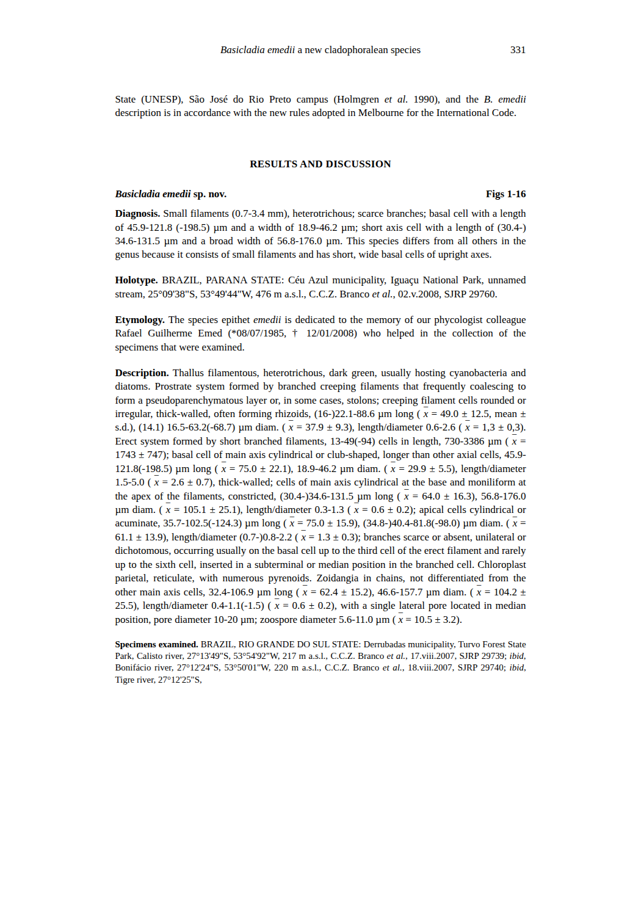Basicladia emedii a new cladophoralean species 331
State (UNESP), São José do Rio Preto campus (Holmgren et al. 1990), and the B. emedii description is in accordance with the new rules adopted in Melbourne for the International Code.
RESULTS AND DISCUSSION
Basicladia emedii sp. nov. Figs 1-16
Diagnosis. Small filaments (0.7-3.4 mm), heterotrichous; scarce branches; basal cell with a length of 45.9-121.8 (-198.5) µm and a width of 18.9-46.2 µm; short axis cell with a length of (30.4-) 34.6-131.5 µm and a broad width of 56.8-176.0 µm. This species differs from all others in the genus because it consists of small filaments and has short, wide basal cells of upright axes.
Holotype. BRAZIL, PARANA STATE: Céu Azul municipality, Iguaçu National Park, unnamed stream, 25°09'38"S, 53°49'44"W, 476 m a.s.l., C.C.Z. Branco et al., 02.v.2008, SJRP 29760.
Etymology. The species epithet emedii is dedicated to the memory of our phycologist colleague Rafael Guilherme Emed (*08/07/1985, † 12/01/2008) who helped in the collection of the specimens that were examined.
Description. Thallus filamentous, heterotrichous, dark green, usually hosting cyanobacteria and diatoms. Prostrate system formed by branched creeping filaments that frequently coalescing to form a pseudoparenchymatous layer or, in some cases, stolons; creeping filament cells rounded or irregular, thick-walled, often forming rhizoids, (16-)22.1-88.6 µm long ( x = 49.0 ± 12.5, mean ± s.d.), (14.1) 16.5-63.2(-68.7) µm diam. ( x = 37.9 ± 9.3), length/diameter 0.6-2.6 ( x = 1,3 ± 0,3). Erect system formed by short branched filaments, 13-49(-94) cells in length, 730-3386 µm ( x = 1743 ± 747); basal cell of main axis cylindrical or club-shaped, longer than other axial cells, 45.9-121.8(-198.5) µm long ( x = 75.0 ± 22.1), 18.9-46.2 µm diam. ( x = 29.9 ± 5.5), length/diameter 1.5-5.0 ( x = 2.6 ± 0.7), thick-walled; cells of main axis cylindrical at the base and moniliform at the apex of the filaments, constricted, (30.4-)34.6-131.5 µm long ( x = 64.0 ± 16.3), 56.8-176.0 µm diam. ( x = 105.1 ± 25.1), length/diameter 0.3-1.3 ( x = 0.6 ± 0.2); apical cells cylindrical or acuminate, 35.7-102.5(-124.3) µm long ( x = 75.0 ± 15.9), (34.8-)40.4-81.8(-98.0) µm diam. ( x = 61.1 ± 13.9), length/diameter (0.7-)0.8-2.2 ( x = 1.3 ± 0.3); branches scarce or absent, unilateral or dichotomous, occurring usually on the basal cell up to the third cell of the erect filament and rarely up to the sixth cell, inserted in a subterminal or median position in the branched cell. Chloroplast parietal, reticulate, with numerous pyrenoids. Zoidangia in chains, not differentiated from the other main axis cells, 32.4-106.9 µm long ( x = 62.4 ± 15.2), 46.6-157.7 µm diam. ( x = 104.2 ± 25.5), length/diameter 0.4-1.1(-1.5) ( x = 0.6 ± 0.2), with a single lateral pore located in median position, pore diameter 10-20 µm; zoospore diameter 5.6-11.0 µm ( x = 10.5 ± 3.2).
Specimens examined. BRAZIL, RIO GRANDE DO SUL STATE: Derrubadas municipality, Turvo Forest State Park, Calisto river, 27°13'49"S, 53°54'92"W, 217 m a.s.l., C.C.Z. Branco et al., 17.viii.2007, SJRP 29739; ibid, Bonifácio river, 27°12'24"S, 53°50'01"W, 220 m a.s.l., C.C.Z. Branco et al., 18.viii.2007, SJRP 29740; ibid, Tigre river, 27°12'25"S,